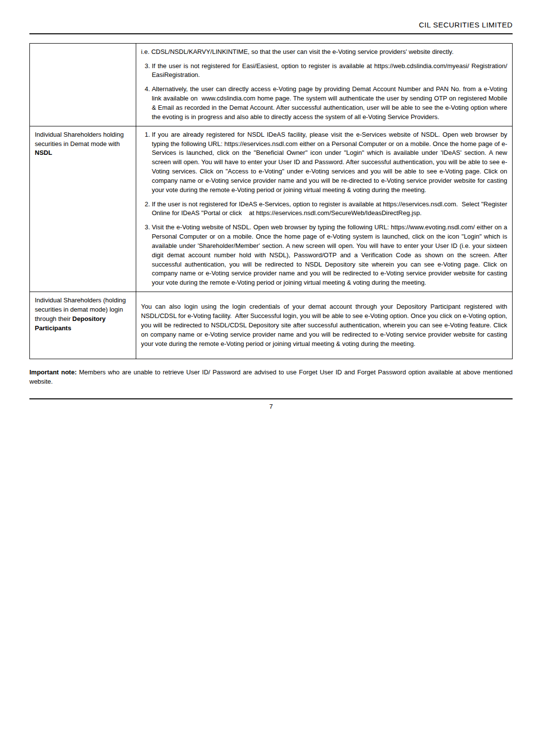CIL SECURITIES LIMITED
| | i.e. CDSL/NSDL/KARVY/LINKINTIME, so that the user can visit the e-Voting service providers' website directly. If the user is not registered for Easi/Easiest, option to register is available at https://web.cdslindia.com/myeasi/ Registration/ EasiRegistration. Alternatively, the user can directly access e-Voting page by providing Demat Account Number and PAN No. from a e-Voting link available on www.cdslindia.com home page. The system will authenticate the user by sending OTP on registered Mobile & Email as recorded in the Demat Account. After successful authentication, user will be able to see the e-Voting option where the evoting is in progress and also able to directly access the system of all e-Voting Service Providers. |
| Individual Shareholders holding securities in Demat mode with NSDL | If you are already registered for NSDL IDeAS facility, please visit the e-Services website of NSDL. Open web browser by typing the following URL: https://eservices.nsdl.com either on a Personal Computer or on a mobile. Once the home page of e-Services is launched, click on the "Beneficial Owner" icon under "Login" which is available under 'IDeAS' section. A new screen will open. You will have to enter your User ID and Password. After successful authentication, you will be able to see e-Voting services. Click on "Access to e-Voting" under e-Voting services and you will be able to see e-Voting page. Click on company name or e-Voting service provider name and you will be re-directed to e-Voting service provider website for casting your vote during the remote e-Voting period or joining virtual meeting & voting during the meeting. If the user is not registered for IDeAS e-Services, option to register is available at https://eservices.nsdl.com. Select "Register Online for IDeAS "Portal or click at https://eservices.nsdl.com/SecureWeb/IdeasDirectReg.jsp. Visit the e-Voting website of NSDL. Open web browser by typing the following URL: https://www.evoting.nsdl.com/ either on a Personal Computer or on a mobile. Once the home page of e-Voting system is launched, click on the icon "Login" which is available under 'Shareholder/Member' section. A new screen will open. You will have to enter your User ID (i.e. your sixteen digit demat account number hold with NSDL), Password/OTP and a Verification Code as shown on the screen. After successful authentication, you will be redirected to NSDL Depository site wherein you can see e-Voting page. Click on company name or e-Voting service provider name and you will be redirected to e-Voting service provider website for casting your vote during the remote e-Voting period or joining virtual meeting & voting during the meeting. |
| Individual Shareholders (holding securities in demat mode) login through their Depository Participants | You can also login using the login credentials of your demat account through your Depository Participant registered with NSDL/CDSL for e-Voting facility. After Successful login, you will be able to see e-Voting option. Once you click on e-Voting option, you will be redirected to NSDL/CDSL Depository site after successful authentication, wherein you can see e-Voting feature. Click on company name or e-Voting service provider name and you will be redirected to e-Voting service provider website for casting your vote during the remote e-Voting period or joining virtual meeting & voting during the meeting. |
Important note: Members who are unable to retrieve User ID/ Password are advised to use Forget User ID and Forget Password option available at above mentioned website.
7